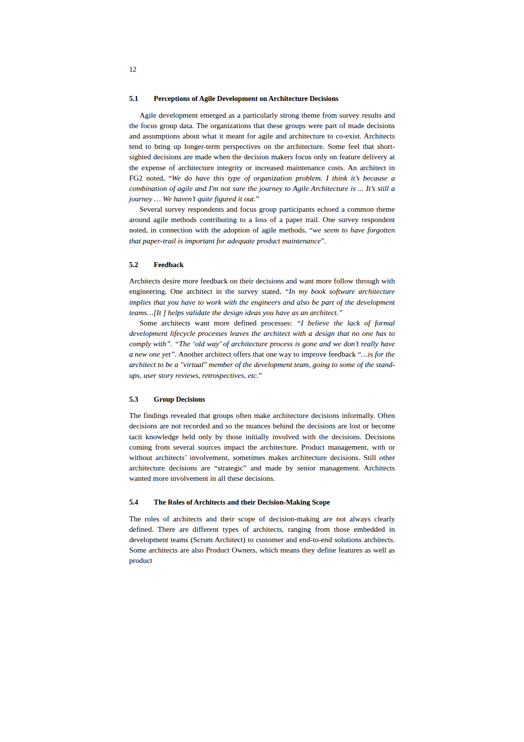12
5.1 Perceptions of Agile Development on Architecture Decisions
Agile development emerged as a particularly strong theme from survey results and the focus group data. The organizations that these groups were part of made decisions and assumptions about what it meant for agile and architecture to co-exist. Architects tend to bring up longer-term perspectives on the architecture. Some feel that short-sighted decisions are made when the decision makers focus only on feature delivery at the expense of architecture integrity or increased maintenance costs. An architect in FG2 noted, “We do have this type of organization problem. I think it’s because a combination of agile and I'm not sure the journey to Agile Architecture is ... It’s still a journey … We haven’t quite figured it out.”
Several survey respondents and focus group participants echoed a common theme around agile methods contributing to a loss of a paper trail. One survey respondent noted, in connection with the adoption of agile methods, “we seem to have forgotten that paper-trail is important for adequate product maintenance”.
5.2 Feedback
Architects desire more feedback on their decisions and want more follow through with engineering. One architect in the survey stated, “In my book software architecture implies that you have to work with the engineers and also be part of the development teams…[It ] helps validate the design ideas you have as an architect.”
Some architects want more defined processes: “I believe the lack of formal development lifecycle processes leaves the architect with a design that no one has to comply with”. “The ‘old way’ of architecture process is gone and we don’t really have a new one yet”. Another architect offers that one way to improve feedback “…is for the architect to be a "virtual" member of the development team, going to some of the stand-ups, user story reviews, retrospectives, etc.”
5.3 Group Decisions
The findings revealed that groups often make architecture decisions informally. Often decisions are not recorded and so the nuances behind the decisions are lost or become tacit knowledge held only by those initially involved with the decisions. Decisions coming from several sources impact the architecture. Product management, with or without architects’ involvement, sometimes makes architecture decisions. Still other architecture decisions are “strategic” and made by senior management. Architects wanted more involvement in all these decisions.
5.4 The Roles of Architects and their Decision-Making Scope
The roles of architects and their scope of decision-making are not always clearly defined. There are different types of architects, ranging from those embedded in development teams (Scrum Architect) to customer and end-to-end solutions architects. Some architects are also Product Owners, which means they define features as well as product